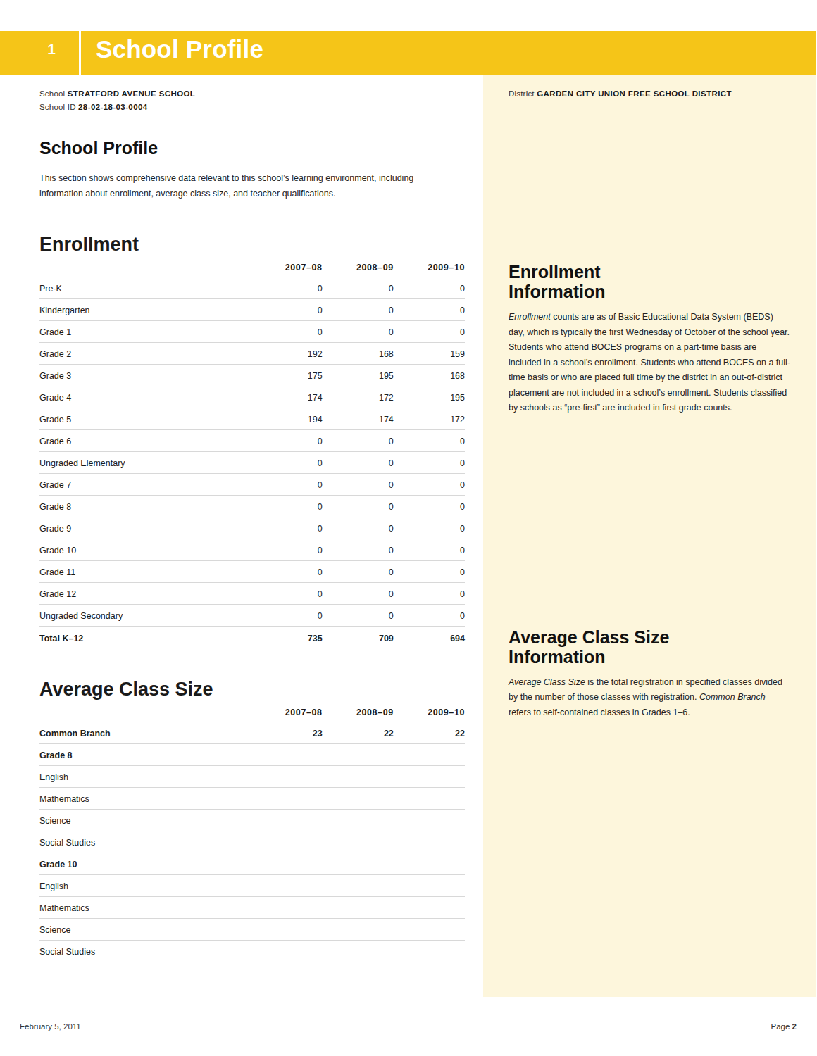1
School Profile
School STRATFORD AVENUE SCHOOL
School ID 28-02-18-03-0004
District GARDEN CITY UNION FREE SCHOOL DISTRICT
School Profile
This section shows comprehensive data relevant to this school’s learning environment, including information about enrollment, average class size, and teacher qualifications.
Enrollment
| | 2007–08 | 2008–09 | 2009–10 |
| --- | --- | --- | --- |
| Pre-K | 0 | 0 | 0 |
| Kindergarten | 0 | 0 | 0 |
| Grade 1 | 0 | 0 | 0 |
| Grade 2 | 192 | 168 | 159 |
| Grade 3 | 175 | 195 | 168 |
| Grade 4 | 174 | 172 | 195 |
| Grade 5 | 194 | 174 | 172 |
| Grade 6 | 0 | 0 | 0 |
| Ungraded Elementary | 0 | 0 | 0 |
| Grade 7 | 0 | 0 | 0 |
| Grade 8 | 0 | 0 | 0 |
| Grade 9 | 0 | 0 | 0 |
| Grade 10 | 0 | 0 | 0 |
| Grade 11 | 0 | 0 | 0 |
| Grade 12 | 0 | 0 | 0 |
| Ungraded Secondary | 0 | 0 | 0 |
| Total K–12 | 735 | 709 | 694 |
Average Class Size
| | 2007–08 | 2008–09 | 2009–10 |
| --- | --- | --- | --- |
| Common Branch | 23 | 22 | 22 |
| Grade 8 | | | |
| English | | | |
| Mathematics | | | |
| Science | | | |
| Social Studies | | | |
| Grade 10 | | | |
| English | | | |
| Mathematics | | | |
| Science | | | |
| Social Studies | | | |
Enrollment
Information
Enrollment counts are as of Basic Educational Data System (BEDS) day, which is typically the first Wednesday of October of the school year. Students who attend BOCES programs on a part-time basis are included in a school’s enrollment. Students who attend BOCES on a full-time basis or who are placed full time by the district in an out-of-district placement are not included in a school’s enrollment. Students classified by schools as “pre-first” are included in first grade counts.
Average Class Size
Information
Average Class Size is the total registration in specified classes divided by the number of those classes with registration. Common Branch refers to self-contained classes in Grades 1–6.
February 5, 2011
Page 2